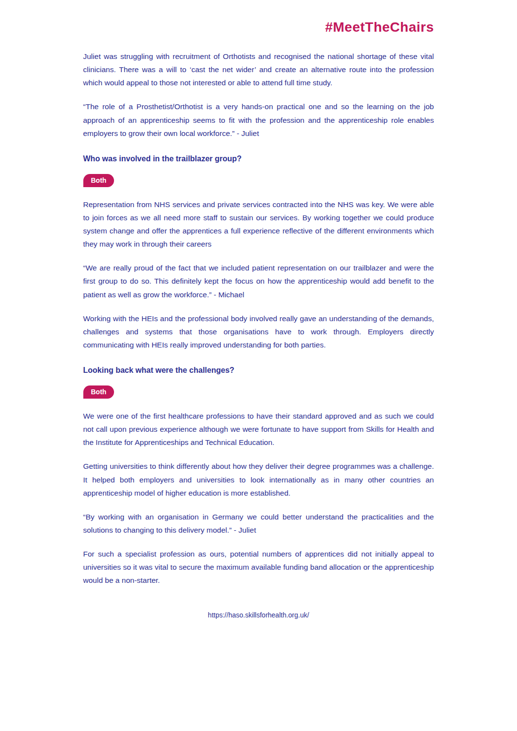#MeetTheChairs
Juliet was struggling with recruitment of Orthotists and recognised the national shortage of these vital clinicians. There was a will to ‘cast the net wider’ and create an alternative route into the profession which would appeal to those not interested or able to attend full time study.
“The role of a Prosthetist/Orthotist is a very hands-on practical one and so the learning on the job approach of an apprenticeship seems to fit with the profession and the apprenticeship role enables employers to grow their own local workforce.” - Juliet
Who was involved in the trailblazer group?
Both
Representation from NHS services and private services contracted into the NHS was key. We were able to join forces as we all need more staff to sustain our services. By working together we could produce system change and offer the apprentices a full experience reflective of the different environments which they may work in through their careers
“We are really proud of the fact that we included patient representation on our trailblazer and were the first group to do so. This definitely kept the focus on how the apprenticeship would add benefit to the patient as well as grow the workforce.” - Michael
Working with the HEIs and the professional body involved really gave an understanding of the demands, challenges and systems that those organisations have to work through. Employers directly communicating with HEIs really improved understanding for both parties.
Looking back what were the challenges?
Both
We were one of the first healthcare professions to have their standard approved and as such we could not call upon previous experience although we were fortunate to have support from Skills for Health and the Institute for Apprenticeships and Technical Education.
Getting universities to think differently about how they deliver their degree programmes was a challenge. It helped both employers and universities to look internationally as in many other countries an apprenticeship model of higher education is more established.
“By working with an organisation in Germany we could better understand the practicalities and the solutions to changing to this delivery model.” - Juliet
For such a specialist profession as ours, potential numbers of apprentices did not initially appeal to universities so it was vital to secure the maximum available funding band allocation or the apprenticeship would be a non-starter.
https://haso.skillsforhealth.org.uk/